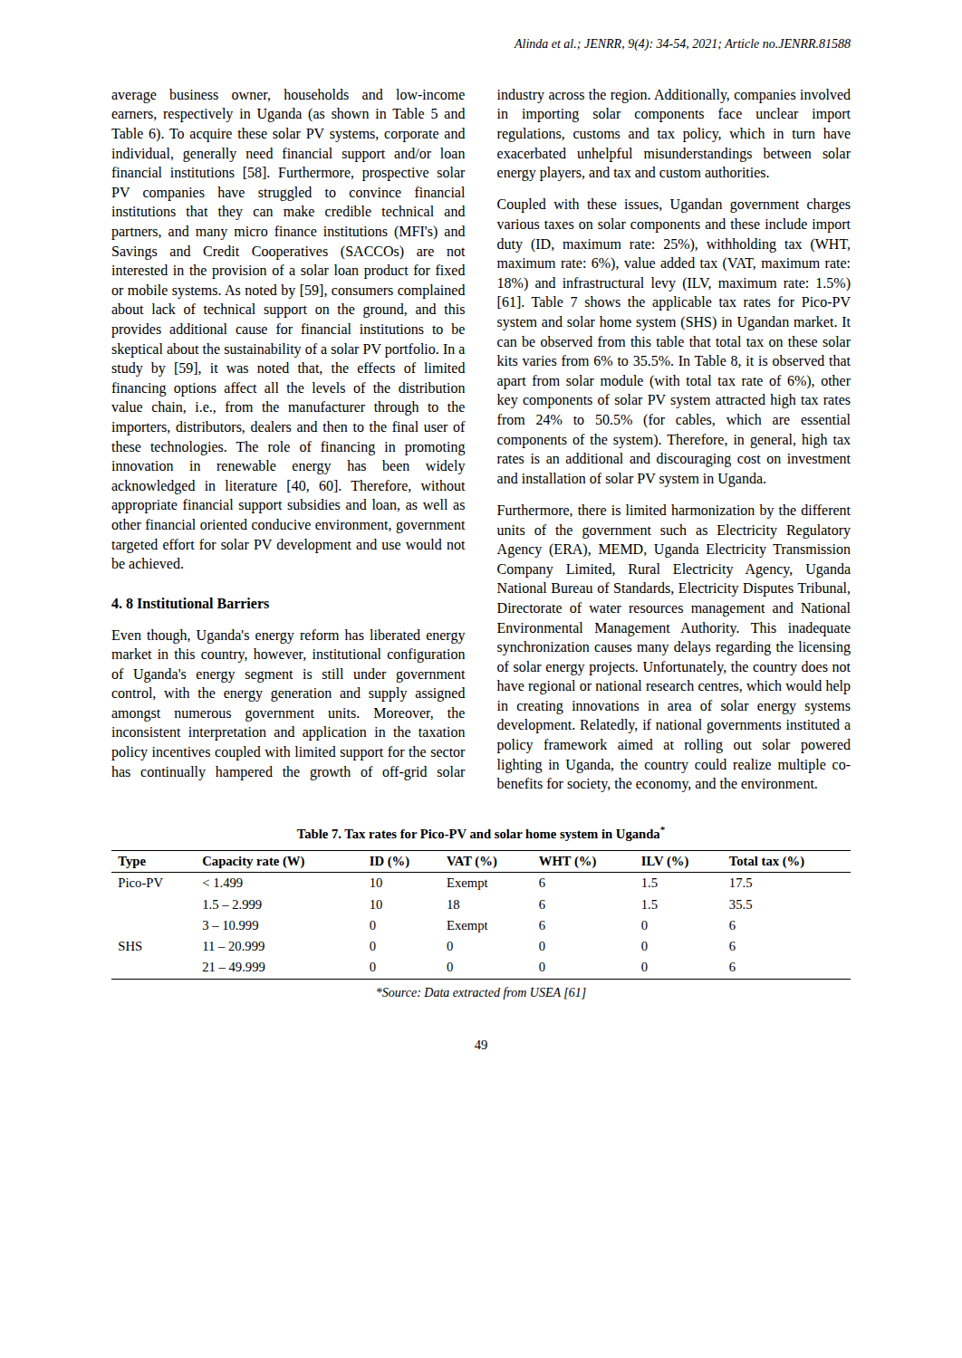Alinda et al.; JENRR, 9(4): 34-54, 2021; Article no.JENRR.81588
average business owner, households and low-income earners, respectively in Uganda (as shown in Table 5 and Table 6). To acquire these solar PV systems, corporate and individual, generally need financial support and/or loan financial institutions [58]. Furthermore, prospective solar PV companies have struggled to convince financial institutions that they can make credible technical and partners, and many micro finance institutions (MFI's) and Savings and Credit Cooperatives (SACCOs) are not interested in the provision of a solar loan product for fixed or mobile systems. As noted by [59], consumers complained about lack of technical support on the ground, and this provides additional cause for financial institutions to be skeptical about the sustainability of a solar PV portfolio. In a study by [59], it was noted that, the effects of limited financing options affect all the levels of the distribution value chain, i.e., from the manufacturer through to the importers, distributors, dealers and then to the final user of these technologies. The role of financing in promoting innovation in renewable energy has been widely acknowledged in literature [40, 60]. Therefore, without appropriate financial support subsidies and loan, as well as other financial oriented conducive environment, government targeted effort for solar PV development and use would not be achieved.
4. 8 Institutional Barriers
Even though, Uganda's energy reform has liberated energy market in this country, however, institutional configuration of Uganda's energy segment is still under government control, with the energy generation and supply assigned amongst numerous government units. Moreover, the inconsistent interpretation and application in the taxation policy incentives coupled with limited support for the sector has continually hampered the growth of off-grid solar industry across the region. Additionally, companies involved in importing solar components face unclear import regulations, customs and tax policy, which in turn have exacerbated unhelpful misunderstandings between solar energy players, and tax and custom authorities.
Coupled with these issues, Ugandan government charges various taxes on solar components and these include import duty (ID, maximum rate: 25%), withholding tax (WHT, maximum rate: 6%), value added tax (VAT, maximum rate: 18%) and infrastructural levy (ILV, maximum rate: 1.5%) [61]. Table 7 shows the applicable tax rates for Pico-PV system and solar home system (SHS) in Ugandan market. It can be observed from this table that total tax on these solar kits varies from 6% to 35.5%. In Table 8, it is observed that apart from solar module (with total tax rate of 6%), other key components of solar PV system attracted high tax rates from 24% to 50.5% (for cables, which are essential components of the system). Therefore, in general, high tax rates is an additional and discouraging cost on investment and installation of solar PV system in Uganda.
Furthermore, there is limited harmonization by the different units of the government such as Electricity Regulatory Agency (ERA), MEMD, Uganda Electricity Transmission Company Limited, Rural Electricity Agency, Uganda National Bureau of Standards, Electricity Disputes Tribunal, Directorate of water resources management and National Environmental Management Authority. This inadequate synchronization causes many delays regarding the licensing of solar energy projects. Unfortunately, the country does not have regional or national research centres, which would help in creating innovations in area of solar energy systems development. Relatedly, if national governments instituted a policy framework aimed at rolling out solar powered lighting in Uganda, the country could realize multiple co-benefits for society, the economy, and the environment.
Table 7. Tax rates for Pico-PV and solar home system in Uganda*
| Type | Capacity rate (W) | ID (%) | VAT (%) | WHT (%) | ILV (%) | Total tax (%) |
| --- | --- | --- | --- | --- | --- | --- |
| Pico-PV | < 1.499 | 10 | Exempt | 6 | 1.5 | 17.5 |
| | 1.5 – 2.999 | 10 | 18 | 6 | 1.5 | 35.5 |
| | 3 – 10.999 | 0 | Exempt | 6 | 0 | 6 |
| SHS | 11 – 20.999 | 0 | 0 | 0 | 0 | 6 |
| | 21 – 49.999 | 0 | 0 | 0 | 0 | 6 |
*Source: Data extracted from USEA [61]
49